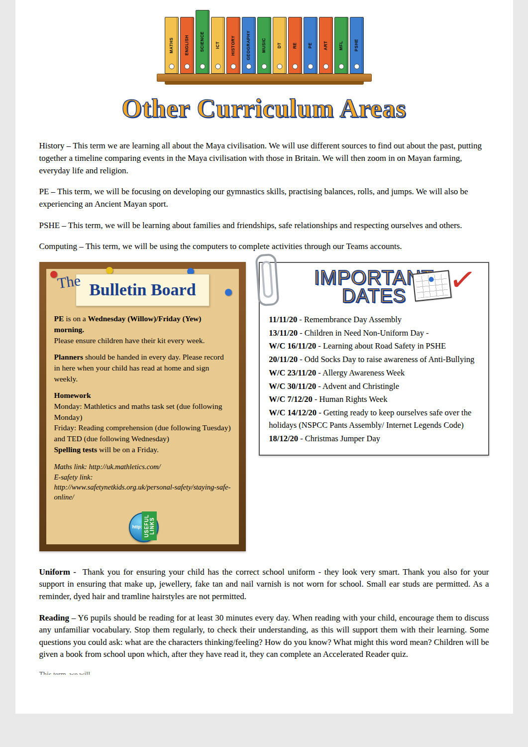MATHS
ENGLISH
SCIENCE
ICT
HISTORY
GEOGRAPHY
MUSIC
DT
RE
PE
ART
MFL
PSHE
Other Curriculum Areas
History – This term we are learning all about the Maya civilisation. We will use different sources to find out about the past, putting together a timeline comparing events in the Maya civilisation with those in Britain. We will then zoom in on Mayan farming, everyday life and religion.
PE – This term, we will be focusing on developing our gymnastics skills, practising balances, rolls, and jumps. We will also be experiencing an Ancient Mayan sport.
PSHE – This term, we will be learning about families and friendships, safe relationships and respecting ourselves and others.
Computing – This term, we will be using the computers to complete activities through our Teams accounts.
The Bulletin Board
PE is on a Wednesday (Willow)/Friday (Yew) morning.
Please ensure children have their kit every week.
Planners should be handed in every day. Please record in here when your child has read at home and sign weekly.
Homework
Monday: Mathletics and maths task set (due following Monday)
Friday: Reading comprehension (due following Tuesday) and TED (due following Wednesday)
Spelling tests will be on a Friday.
Maths link: http://uk.mathletics.com/
E-safety link:
http://www.safetynetkids.org.uk/personal-safety/staying-safe-online/
http://www
USEFUL
LINKS
✓ IMPORTANT DATES
11/11/20 - Remembrance Day Assembly
13/11/20 - Children in Need Non-Uniform Day -
W/C 16/11/20 - Learning about Road Safety in PSHE
20/11/20 - Odd Socks Day to raise awareness of Anti-Bullying
W/C 23/11/20 - Allergy Awareness Week
W/C 30/11/20 - Advent and Christingle
W/C 7/12/20 - Human Rights Week
W/C 14/12/20 - Getting ready to keep ourselves safe over the holidays (NSPCC Pants Assembly/ Internet Legends Code)
18/12/20 - Christmas Jumper Day
Uniform - Thank you for ensuring your child has the correct school uniform - they look very smart. Thank you also for your support in ensuring that make up, jewellery, fake tan and nail varnish is not worn for school. Small ear studs are permitted. As a reminder, dyed hair and tramline hairstyles are not permitted.
Reading – Y6 pupils should be reading for at least 30 minutes every day. When reading with your child, encourage them to discuss any unfamiliar vocabulary. Stop them regularly, to check their understanding, as this will support them with their learning. Some questions you could ask: what are the characters thinking/feeling? How do you know? What might this word mean? Children will be given a book from school upon which, after they have read it, they can complete an Accelerated Reader quiz.
This term, we will